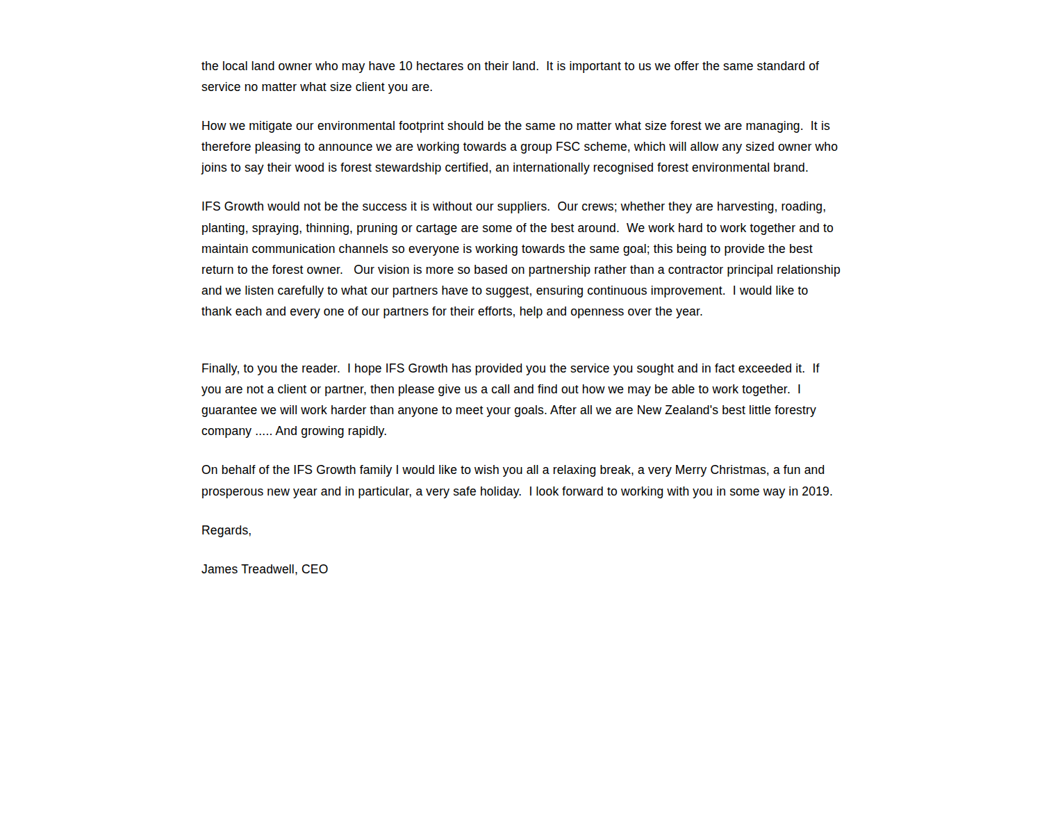the local land owner who may have 10 hectares on their land. It is important to us we offer the same standard of service no matter what size client you are.
How we mitigate our environmental footprint should be the same no matter what size forest we are managing. It is therefore pleasing to announce we are working towards a group FSC scheme, which will allow any sized owner who joins to say their wood is forest stewardship certified, an internationally recognised forest environmental brand.
IFS Growth would not be the success it is without our suppliers. Our crews; whether they are harvesting, roading, planting, spraying, thinning, pruning or cartage are some of the best around. We work hard to work together and to maintain communication channels so everyone is working towards the same goal; this being to provide the best return to the forest owner. Our vision is more so based on partnership rather than a contractor principal relationship and we listen carefully to what our partners have to suggest, ensuring continuous improvement. I would like to thank each and every one of our partners for their efforts, help and openness over the year.
Finally, to you the reader. I hope IFS Growth has provided you the service you sought and in fact exceeded it. If you are not a client or partner, then please give us a call and find out how we may be able to work together. I guarantee we will work harder than anyone to meet your goals. After all we are New Zealand's best little forestry company ..... And growing rapidly.
On behalf of the IFS Growth family I would like to wish you all a relaxing break, a very Merry Christmas, a fun and prosperous new year and in particular, a very safe holiday. I look forward to working with you in some way in 2019.
Regards,
James Treadwell, CEO